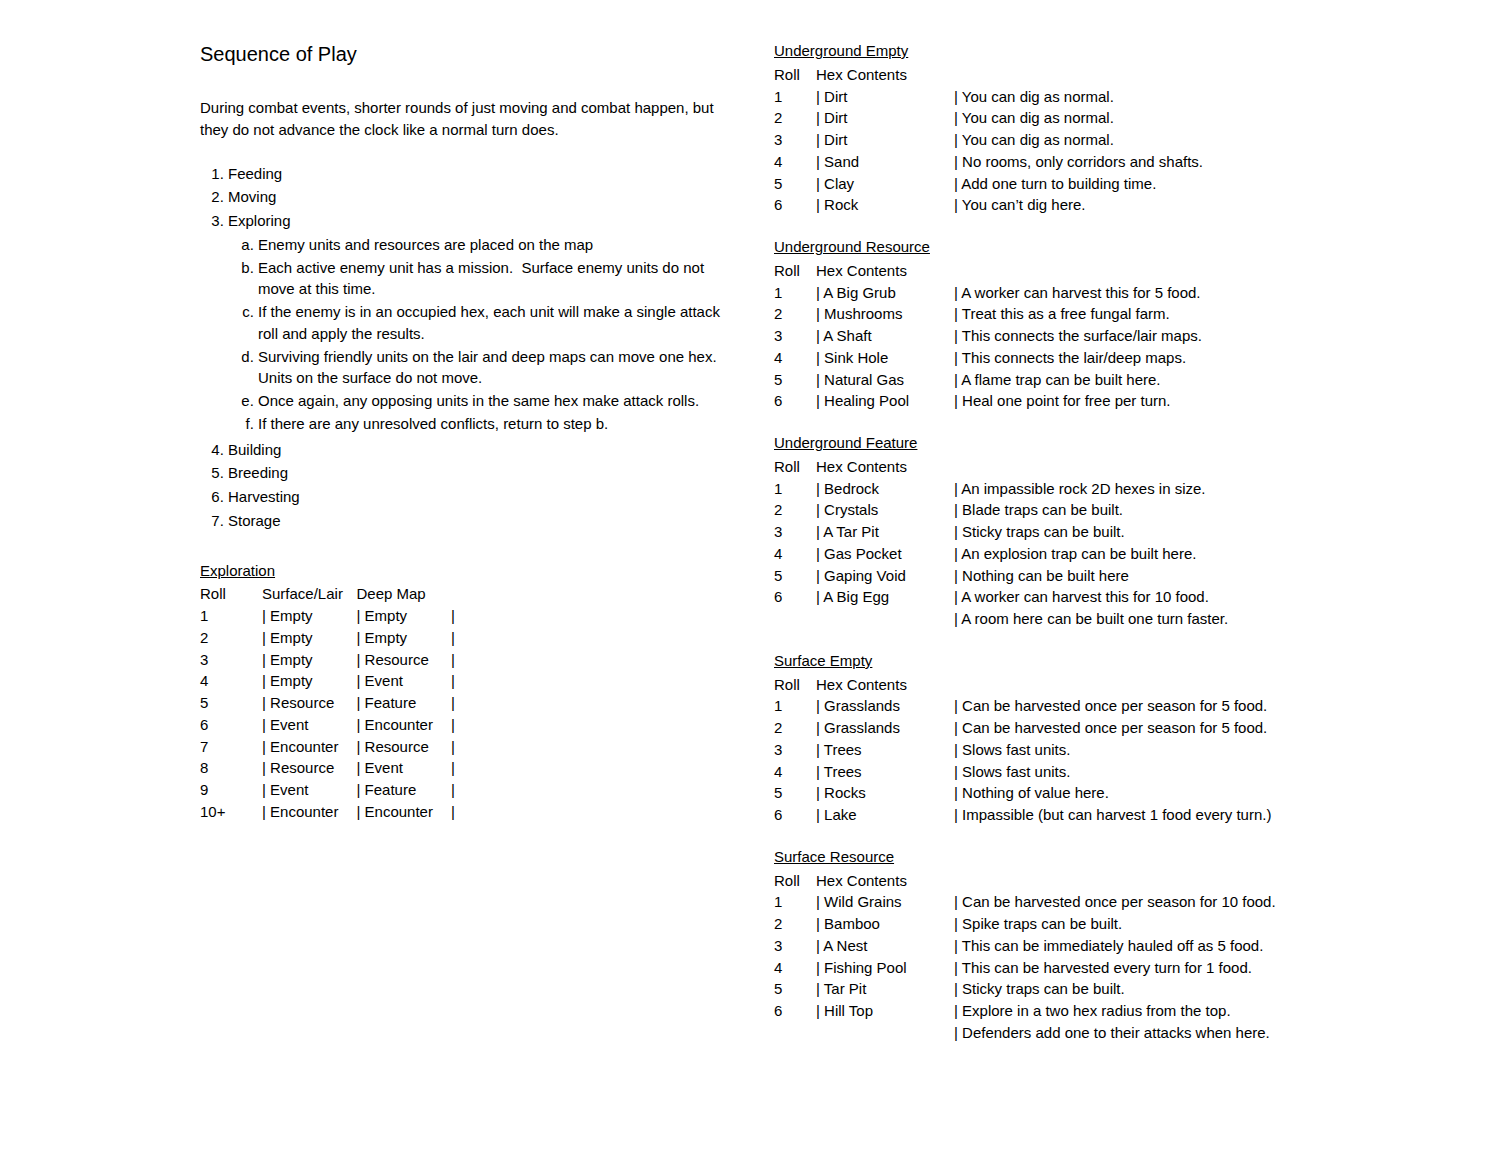Sequence of Play
During combat events, shorter rounds of just moving and combat happen, but they do not advance the clock like a normal turn does.
Feeding
Moving
Exploring
Enemy units and resources are placed on the map
Each active enemy unit has a mission. Surface enemy units do not move at this time.
If the enemy is in an occupied hex, each unit will make a single attack roll and apply the results.
Surviving friendly units on the lair and deep maps can move one hex. Units on the surface do not move.
Once again, any opposing units in the same hex make attack rolls.
If there are any unresolved conflicts, return to step b.
Building
Breeding
Harvesting
Storage
Exploration
| Roll | Surface/Lair | Deep Map | |
| --- | --- | --- | --- |
| 1 | Empty | Empty | |
| 2 | Empty | Empty | |
| 3 | Empty | Resource | |
| 4 | Empty | Event | |
| 5 | Resource | Feature | |
| 6 | Event | Encounter | |
| 7 | Encounter | Resource | |
| 8 | Resource | Event | |
| 9 | Event | Feature | |
| 10+ | Encounter | Encounter | |
Underground Empty
| Roll | Hex Contents | |
| --- | --- | --- |
| 1 | Dirt | You can dig as normal. |
| 2 | Dirt | You can dig as normal. |
| 3 | Dirt | You can dig as normal. |
| 4 | Sand | No rooms, only corridors and shafts. |
| 5 | Clay | Add one turn to building time. |
| 6 | Rock | You can’t dig here. |
Underground Resource
| Roll | Hex Contents | |
| --- | --- | --- |
| 1 | A Big Grub | A worker can harvest this for 5 food. |
| 2 | Mushrooms | Treat this as a free fungal farm. |
| 3 | A Shaft | This connects the surface/lair maps. |
| 4 | Sink Hole | This connects the lair/deep maps. |
| 5 | Natural Gas | A flame trap can be built here. |
| 6 | Healing Pool | Heal one point for free per turn. |
Underground Feature
| Roll | Hex Contents | |
| --- | --- | --- |
| 1 | Bedrock | An impassible rock 2D hexes in size. |
| 2 | Crystals | Blade traps can be built. |
| 3 | A Tar Pit | Sticky traps can be built. |
| 4 | Gas Pocket | An explosion trap can be built here. |
| 5 | Gaping Void | Nothing can be built here |
| 6 | A Big Egg | A worker can harvest this for 10 food. |
| | | A room here can be built one turn faster. |
Surface Empty
| Roll | Hex Contents | |
| --- | --- | --- |
| 1 | Grasslands | Can be harvested once per season for 5 food. |
| 2 | Grasslands | Can be harvested once per season for 5 food. |
| 3 | Trees | Slows fast units. |
| 4 | Trees | Slows fast units. |
| 5 | Rocks | Nothing of value here. |
| 6 | Lake | Impassible (but can harvest 1 food every turn.) |
Surface Resource
| Roll | Hex Contents | |
| --- | --- | --- |
| 1 | Wild Grains | Can be harvested once per season for 10 food. |
| 2 | Bamboo | Spike traps can be built. |
| 3 | A Nest | This can be immediately hauled off as 5 food. |
| 4 | Fishing Pool | This can be harvested every turn for 1 food. |
| 5 | Tar Pit | Sticky traps can be built. |
| 6 | Hill Top | Explore in a two hex radius from the top. |
| | | Defenders add one to their attacks when here. |